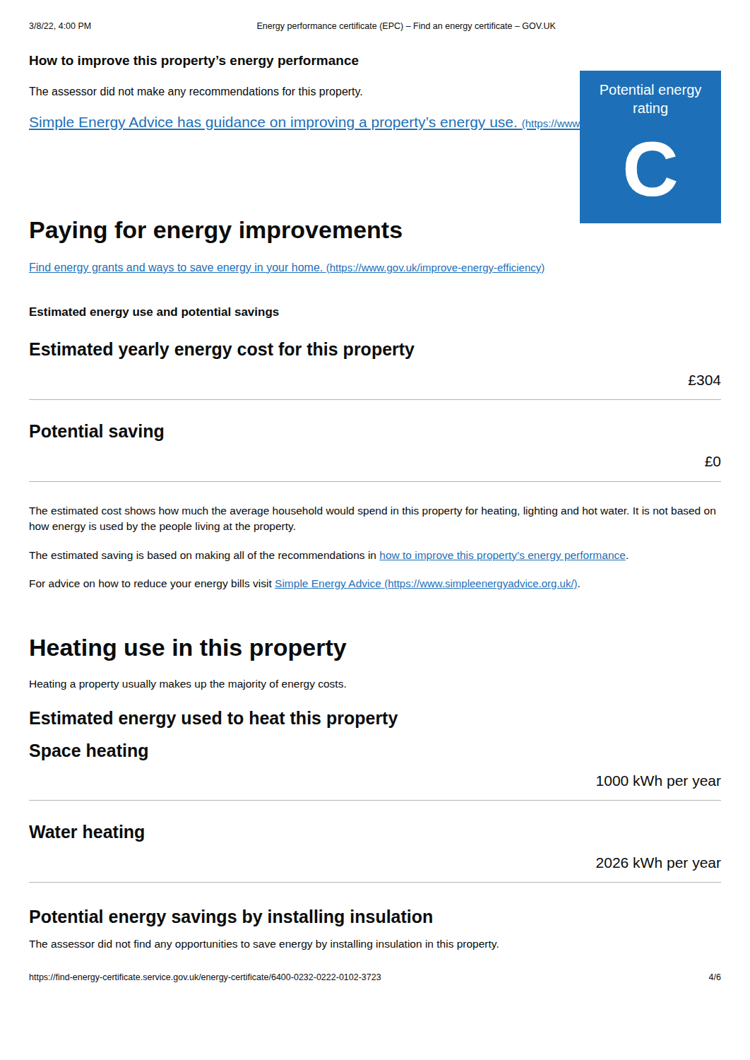3/8/22, 4:00 PM
Energy performance certificate (EPC) – Find an energy certificate – GOV.UK
How to improve this property’s energy performance
The assessor did not make any recommendations for this property.
Simple Energy Advice has guidance on improving a property’s energy use. (https://www.simpleenergyadvice.org.uk/)
Potential energy rating
C
Paying for energy improvements
Find energy grants and ways to save energy in your home. (https://www.gov.uk/improve-energy-efficiency)
Estimated energy use and potential savings
Estimated yearly energy cost for this property
£304
Potential saving
£0
The estimated cost shows how much the average household would spend in this property for heating, lighting and hot water. It is not based on how energy is used by the people living at the property.
The estimated saving is based on making all of the recommendations in how to improve this property’s energy performance.
For advice on how to reduce your energy bills visit Simple Energy Advice (https://www.simpleenergyadvice.org.uk/).
Heating use in this property
Heating a property usually makes up the majority of energy costs.
Estimated energy used to heat this property
Space heating
1000 kWh per year
Water heating
2026 kWh per year
Potential energy savings by installing insulation
The assessor did not find any opportunities to save energy by installing insulation in this property.
https://find-energy-certificate.service.gov.uk/energy-certificate/6400-0232-0222-0102-3723
4/6